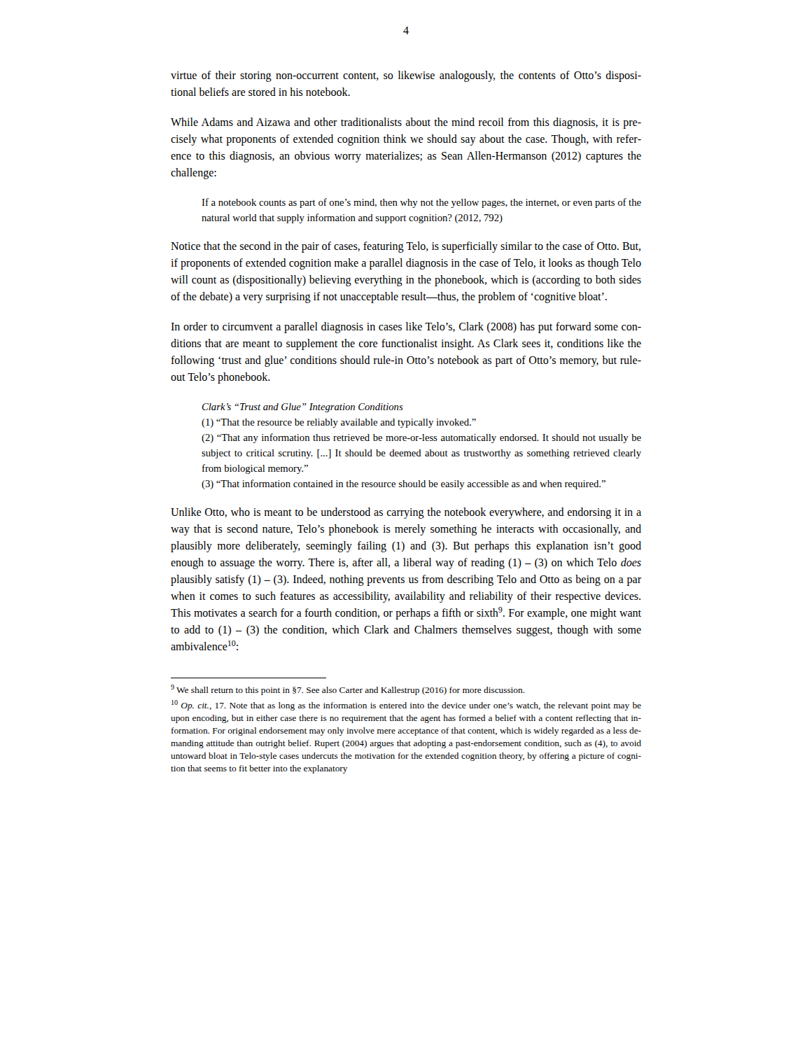4
virtue of their storing non-occurrent content, so likewise analogously, the contents of Otto’s dispositional beliefs are stored in his notebook.
While Adams and Aizawa and other traditionalists about the mind recoil from this diagnosis, it is precisely what proponents of extended cognition think we should say about the case. Though, with reference to this diagnosis, an obvious worry materializes; as Sean Allen-Hermanson (2012) captures the challenge:
If a notebook counts as part of one’s mind, then why not the yellow pages, the internet, or even parts of the natural world that supply information and support cognition? (2012, 792)
Notice that the second in the pair of cases, featuring Telo, is superficially similar to the case of Otto. But, if proponents of extended cognition make a parallel diagnosis in the case of Telo, it looks as though Telo will count as (dispositionally) believing everything in the phonebook, which is (according to both sides of the debate) a very surprising if not unacceptable result—thus, the problem of ‘cognitive bloat’.
In order to circumvent a parallel diagnosis in cases like Telo’s, Clark (2008) has put forward some conditions that are meant to supplement the core functionalist insight. As Clark sees it, conditions like the following ‘trust and glue’ conditions should rule-in Otto’s notebook as part of Otto’s memory, but rule-out Telo’s phonebook.
Clark’s “Trust and Glue” Integration Conditions
(1) “That the resource be reliably available and typically invoked.”
(2) “That any information thus retrieved be more-or-less automatically endorsed. It should not usually be subject to critical scrutiny. [...] It should be deemed about as trustworthy as something retrieved clearly from biological memory.”
(3) “That information contained in the resource should be easily accessible as and when required.”
Unlike Otto, who is meant to be understood as carrying the notebook everywhere, and endorsing it in a way that is second nature, Telo’s phonebook is merely something he interacts with occasionally, and plausibly more deliberately, seemingly failing (1) and (3). But perhaps this explanation isn’t good enough to assuage the worry. There is, after all, a liberal way of reading (1) – (3) on which Telo does plausibly satisfy (1) – (3). Indeed, nothing prevents us from describing Telo and Otto as being on a par when it comes to such features as accessibility, availability and reliability of their respective devices. This motivates a search for a fourth condition, or perhaps a fifth or sixth9. For example, one might want to add to (1) – (3) the condition, which Clark and Chalmers themselves suggest, though with some ambivalence10:
9 We shall return to this point in §7. See also Carter and Kallestrup (2016) for more discussion.
10 Op. cit., 17. Note that as long as the information is entered into the device under one’s watch, the relevant point may be upon encoding, but in either case there is no requirement that the agent has formed a belief with a content reflecting that information. For original endorsement may only involve mere acceptance of that content, which is widely regarded as a less demanding attitude than outright belief. Rupert (2004) argues that adopting a past-endorsement condition, such as (4), to avoid untoward bloat in Telo-style cases undercuts the motivation for the extended cognition theory, by offering a picture of cognition that seems to fit better into the explanatory